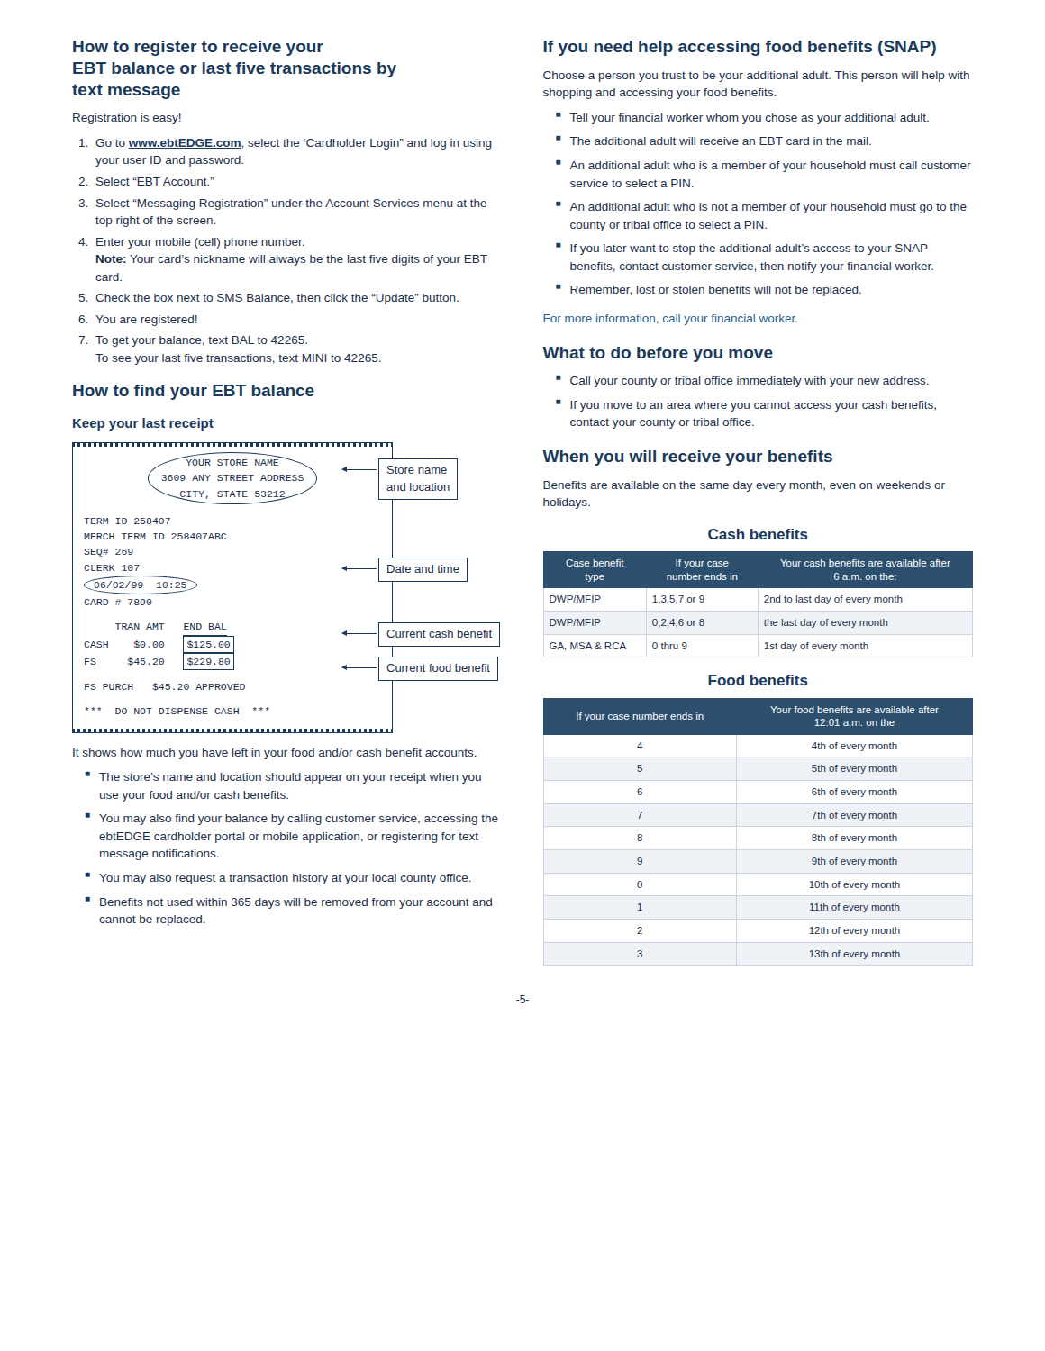How to register to receive your
EBT balance or last five transactions by
text message
Registration is easy!
Go to www.ebtEDGE.com, select the ‘Cardholder Login” and log in using your user ID and password.
Select “EBT Account.”
Select “Messaging Registration” under the Account Services menu at the top right of the screen.
Enter your mobile (cell) phone number.
Note: Your card’s nickname will always be the last five digits of your EBT card.
Check the box next to SMS Balance, then click the “Update” button.
You are registered!
To get your balance, text BAL to 42265.
To see your last five transactions, text MINI to 42265.
How to find your EBT balance
Keep your last receipt
YOUR STORE NAME
3609 ANY STREET ADDRESS
CITY, STATE 53212
TERM ID 258407
MERCH TERM ID 258407ABC
SEQ# 269
CLERK 107
06/02/99 10:25
CARD # 7890
TRAN AMT END BAL
CASH $0.00 $125.00
FS $45.20 $229.80
FS PURCH $45.20 APPROVED
*** DO NOT DISPENSE CASH ***
Store name
and location
Date and time
Current cash benefit
Current food benefit
It shows how much you have left in your food and/or cash benefit accounts.
The store’s name and location should appear on your receipt when you use your food and/or cash benefits.
You may also find your balance by calling customer service, accessing the ebtEDGE cardholder portal or mobile application, or registering for text message notifications.
You may also request a transaction history at your local county office.
Benefits not used within 365 days will be removed from your account and cannot be replaced.
If you need help accessing food benefits (SNAP)
Choose a person you trust to be your additional adult. This person will help with shopping and accessing your food benefits.
Tell your financial worker whom you chose as your additional adult.
The additional adult will receive an EBT card in the mail.
An additional adult who is a member of your household must call customer service to select a PIN.
An additional adult who is not a member of your household must go to the county or tribal office to select a PIN.
If you later want to stop the additional adult’s access to your SNAP benefits, contact customer service, then notify your financial worker.
Remember, lost or stolen benefits will not be replaced.
For more information, call your financial worker.
What to do before you move
Call your county or tribal office immediately with your new address.
If you move to an area where you cannot access your cash benefits, contact your county or tribal office.
When you will receive your benefits
Benefits are available on the same day every month, even on weekends or holidays.
Cash benefits
| Case benefit type | If your case number ends in | Your cash benefits are available after 6 a.m. on the: |
| --- | --- | --- |
| DWP/MFIP | 1,3,5,7 or 9 | 2nd to last day of every month |
| DWP/MFIP | 0,2,4,6 or 8 | the last day of every month |
| GA, MSA & RCA | 0 thru 9 | 1st day of every month |
Food benefits
| If your case number ends in | Your food benefits are available after 12:01 a.m. on the |
| --- | --- |
| 4 | 4th of every month |
| 5 | 5th of every month |
| 6 | 6th of every month |
| 7 | 7th of every month |
| 8 | 8th of every month |
| 9 | 9th of every month |
| 0 | 10th of every month |
| 1 | 11th of every month |
| 2 | 12th of every month |
| 3 | 13th of every month |
-5-